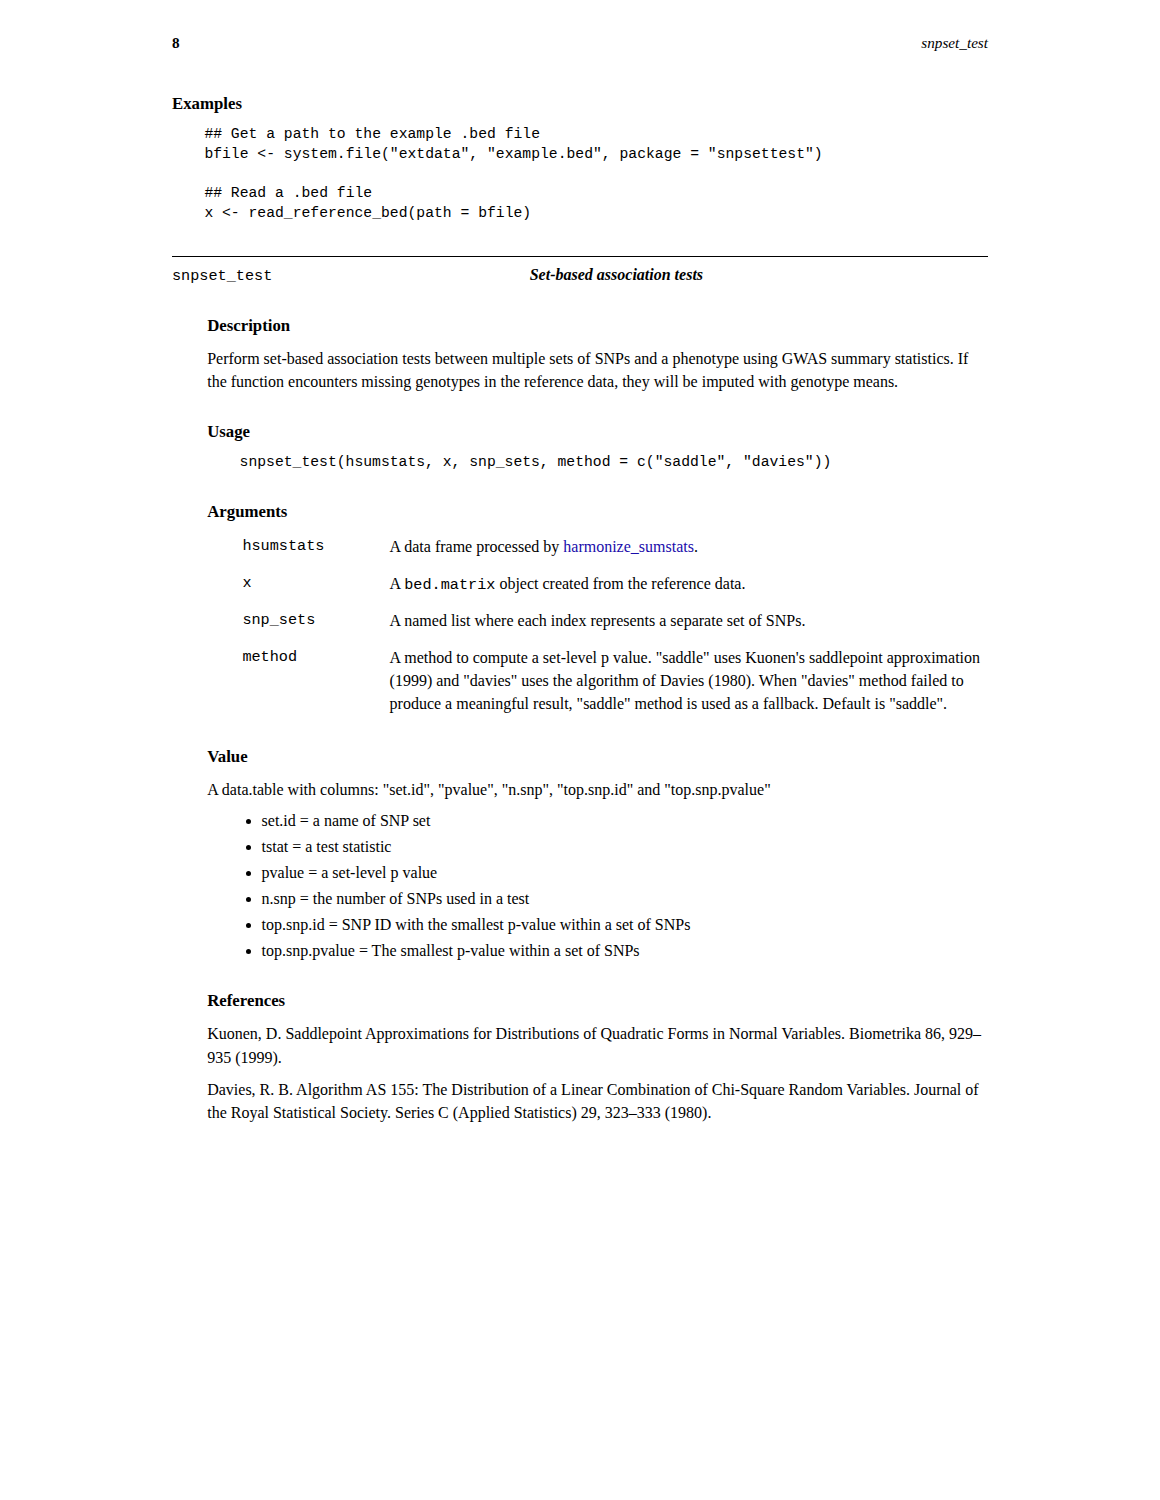8 snpset_test
Examples
## Get a path to the example .bed file
bfile <- system.file("extdata", "example.bed", package = "snpsettest")

## Read a .bed file
x <- read_reference_bed(path = bfile)
snpset_test Set-based association tests
Description
Perform set-based association tests between multiple sets of SNPs and a phenotype using GWAS summary statistics. If the function encounters missing genotypes in the reference data, they will be imputed with genotype means.
Usage
snpset_test(hsumstats, x, snp_sets, method = c("saddle", "davies"))
Arguments
hsumstats
A data frame processed by harmonize_sumstats.
x
A bed.matrix object created from the reference data.
snp_sets
A named list where each index represents a separate set of SNPs.
method
A method to compute a set-level p value. "saddle" uses Kuonen's saddlepoint approximation (1999) and "davies" uses the algorithm of Davies (1980). When "davies" method failed to produce a meaningful result, "saddle" method is used as a fallback. Default is "saddle".
Value
A data.table with columns: "set.id", "pvalue", "n.snp", "top.snp.id" and "top.snp.pvalue"
set.id = a name of SNP set
tstat = a test statistic
pvalue = a set-level p value
n.snp = the number of SNPs used in a test
top.snp.id = SNP ID with the smallest p-value within a set of SNPs
top.snp.pvalue = The smallest p-value within a set of SNPs
References
Kuonen, D. Saddlepoint Approximations for Distributions of Quadratic Forms in Normal Variables. Biometrika 86, 929–935 (1999).
Davies, R. B. Algorithm AS 155: The Distribution of a Linear Combination of Chi-Square Random Variables. Journal of the Royal Statistical Society. Series C (Applied Statistics) 29, 323–333 (1980).